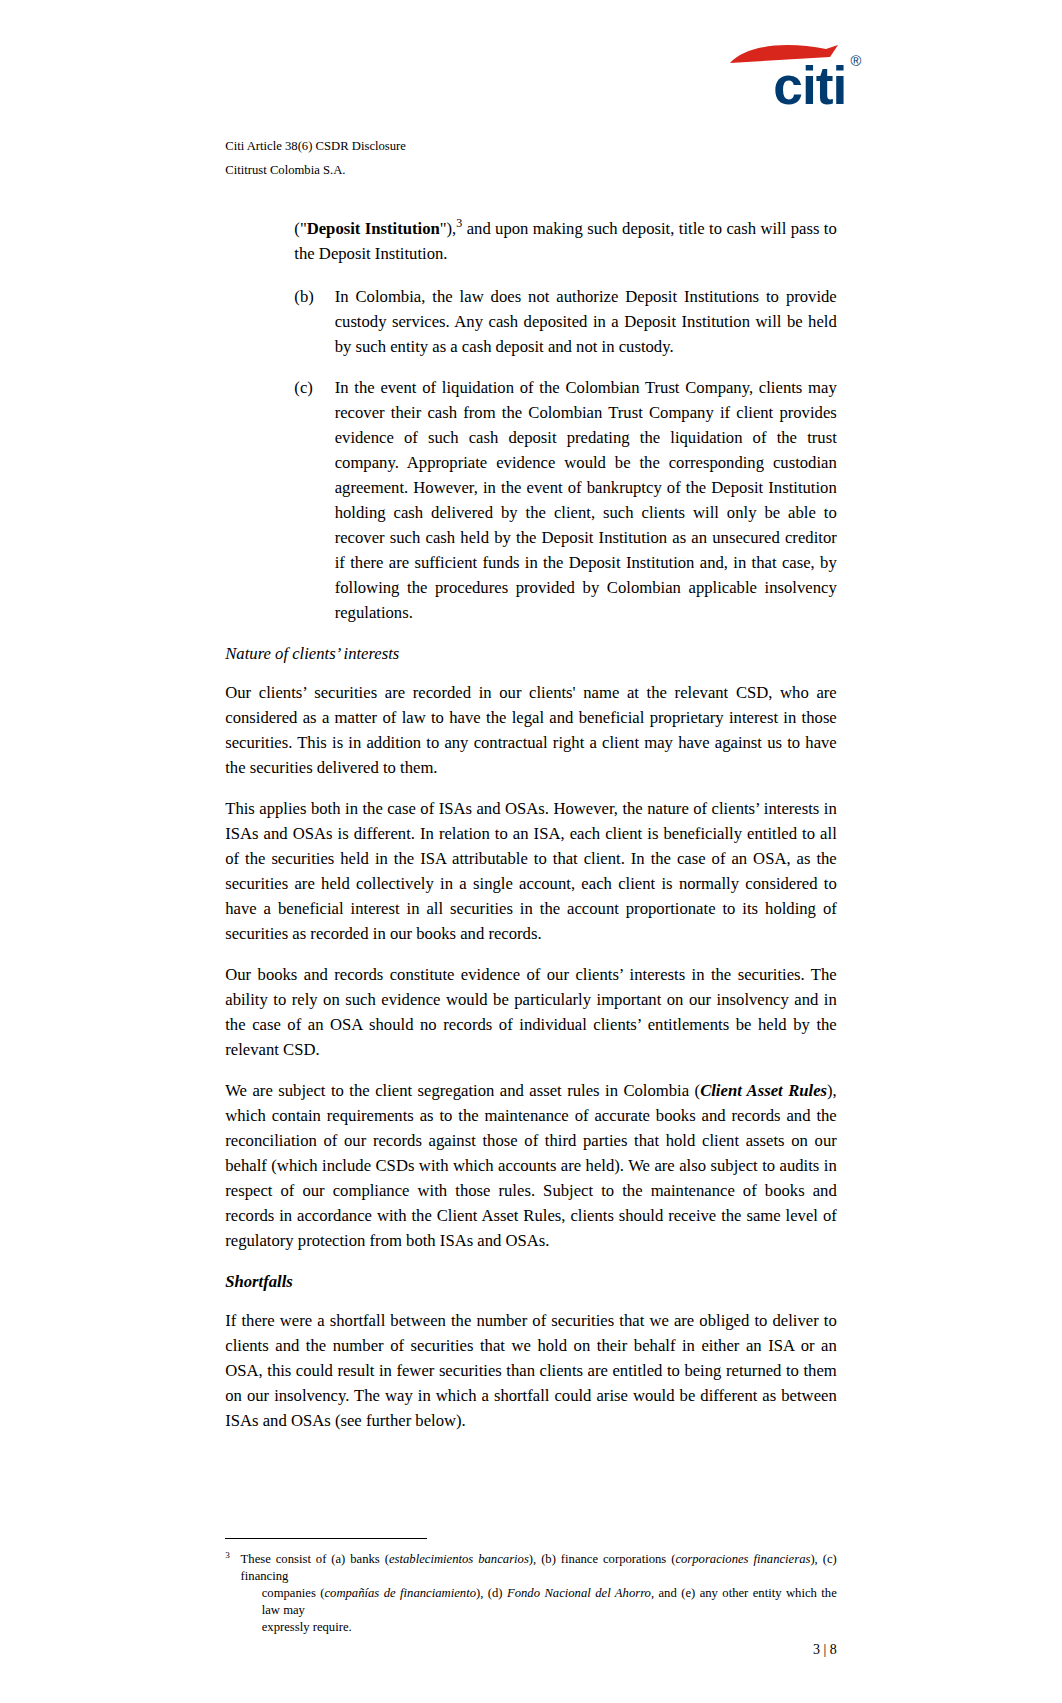citi®
Citi Article 38(6) CSDR Disclosure
Cititrust Colombia S.A.
("Deposit Institution"),3 and upon making such deposit, title to cash will pass to the Deposit Institution.
(b)
In Colombia, the law does not authorize Deposit Institutions to provide custody services. Any cash deposited in a Deposit Institution will be held by such entity as a cash deposit and not in custody.
(c)
In the event of liquidation of the Colombian Trust Company, clients may recover their cash from the Colombian Trust Company if client provides evidence of such cash deposit predating the liquidation of the trust company. Appropriate evidence would be the corresponding custodian agreement. However, in the event of bankruptcy of the Deposit Institution holding cash delivered by the client, such clients will only be able to recover such cash held by the Deposit Institution as an unsecured creditor if there are sufficient funds in the Deposit Institution and, in that case, by following the procedures provided by Colombian applicable insolvency regulations.
Nature of clients’ interests
Our clients’ securities are recorded in our clients' name at the relevant CSD, who are considered as a matter of law to have the legal and beneficial proprietary interest in those securities. This is in addition to any contractual right a client may have against us to have the securities delivered to them.
This applies both in the case of ISAs and OSAs. However, the nature of clients’ interests in ISAs and OSAs is different. In relation to an ISA, each client is beneficially entitled to all of the securities held in the ISA attributable to that client. In the case of an OSA, as the securities are held collectively in a single account, each client is normally considered to have a beneficial interest in all securities in the account proportionate to its holding of securities as recorded in our books and records.
Our books and records constitute evidence of our clients’ interests in the securities. The ability to rely on such evidence would be particularly important on our insolvency and in the case of an OSA should no records of individual clients’ entitlements be held by the relevant CSD.
We are subject to the client segregation and asset rules in Colombia (Client Asset Rules), which contain requirements as to the maintenance of accurate books and records and the reconciliation of our records against those of third parties that hold client assets on our behalf (which include CSDs with which accounts are held). We are also subject to audits in respect of our compliance with those rules. Subject to the maintenance of books and records in accordance with the Client Asset Rules, clients should receive the same level of regulatory protection from both ISAs and OSAs.
Shortfalls
If there were a shortfall between the number of securities that we are obliged to deliver to clients and the number of securities that we hold on their behalf in either an ISA or an OSA, this could result in fewer securities than clients are entitled to being returned to them on our insolvency. The way in which a shortfall could arise would be different as between ISAs and OSAs (see further below).
3
These consist of (a) banks (establecimientos bancarios), (b) finance corporations (corporaciones financieras), (c) financing companies (compañías de financiamiento), (d) Fondo Nacional del Ahorro, and (e) any other entity which the law may expressly require.
3 | 8